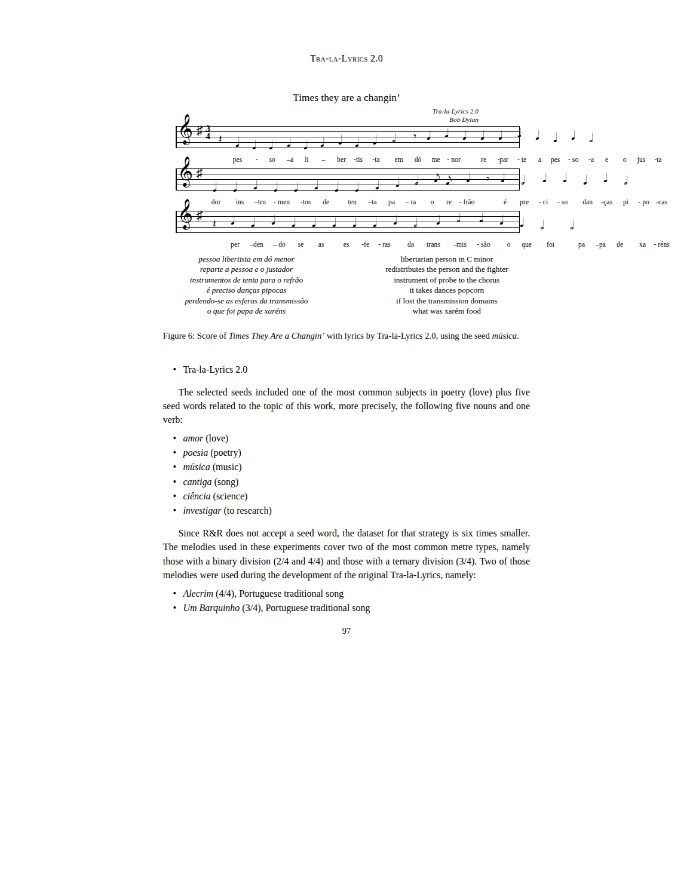Tra-la-Lyrics 2.0
Times they are a changin’
Tra-la-Lyrics 2.0
Bob Dylan
𝄞
♯
34
𝄽 𝅘𝅥 𝅘𝅥 𝅘𝅥 𝅘𝅥 𝅘𝅥 𝅘𝅥 𝅘𝅥 𝅘𝅥 𝅘𝅥 𝅗𝅥 𝄾 𝅘𝅥 𝅘𝅥 𝅘𝅥 𝅘𝅥 𝅘𝅥 𝅘𝅥 𝅘𝅥 𝅘𝅥 𝅘𝅥 𝅗𝅥
pes - so –a li – ber -tis -ta em dó me - nor re -par - te a pes - so -a e o jus -ta
𝄞
♯
𝅘𝅥 𝅘𝅥 𝅘𝅥 𝅘𝅥 𝅘𝅥 𝅘𝅥 𝅘𝅥 𝅘𝅥 𝅘𝅥 𝅘𝅥 𝅗𝅥 𝅘𝅥𝅮 𝅘𝅥𝅮 𝅘𝅥 𝄾 𝅘𝅥 𝅗𝅥 𝅘𝅥 𝅘𝅥 𝅘𝅥 𝅘𝅥 𝅗𝅥
dor ins –tru - men -tos de ten –ta pa – ra o re - frão é pre - ci - so dan -ças pi - po -cas
𝄞
♯
𝄽 𝅘𝅥 𝅘𝅥 𝅘𝅥 𝅘𝅥 𝅘𝅥 𝅘𝅥 𝅘𝅥 𝅘𝅥 𝅘𝅥 𝅗𝅥 𝅘𝅥 𝅗𝅥 𝅘𝅥 𝅘𝅥 𝅘𝅥 𝅗𝅥 𝅗𝅥
per –den – do se as es -fe - ras da trans –mis - são o que foi pa –pa de xa - réns
pessoa libertista em dó menor
reparte a pessoa e o justador
instrumentos de tenta para o refrão
é preciso danças pipocas
perdendo-se as esferas da transmissão
o que foi papa de xaréns
libertarian person in C minor
redistributes the person and the fighter
instrument of probe to the chorus
it takes dances popcorn
if lost the transmission domains
what was xarém food
Figure 6: Score of Times They Are a Changin’ with lyrics by Tra-la-Lyrics 2.0, using the seed música.
Tra-la-Lyrics 2.0
The selected seeds included one of the most common subjects in poetry (love) plus five seed words related to the topic of this work, more precisely, the following five nouns and one verb:
amor (love)
poesia (poetry)
música (music)
cantiga (song)
ciência (science)
investigar (to research)
Since R&R does not accept a seed word, the dataset for that strategy is six times smaller. The melodies used in these experiments cover two of the most common metre types, namely those with a binary division (2/4 and 4/4) and those with a ternary division (3/4). Two of those melodies were used during the development of the original Tra-la-Lyrics, namely:
Alecrim (4/4), Portuguese traditional song
Um Barquinho (3/4), Portuguese traditional song
97